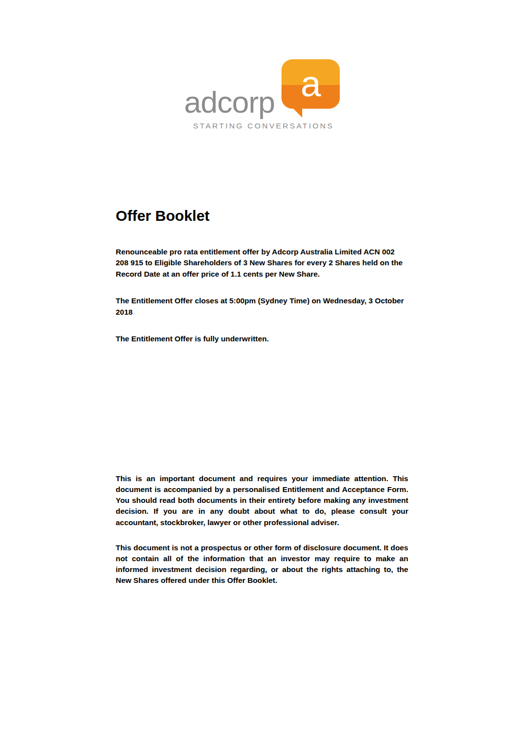adcorp a
STARTING CONVERSATIONS
Offer Booklet
Renounceable pro rata entitlement offer by Adcorp Australia Limited ACN 002 208 915 to Eligible Shareholders of 3 New Shares for every 2 Shares held on the Record Date at an offer price of 1.1 cents per New Share.
The Entitlement Offer closes at 5:00pm (Sydney Time) on Wednesday, 3 October 2018
The Entitlement Offer is fully underwritten.
This is an important document and requires your immediate attention. This document is accompanied by a personalised Entitlement and Acceptance Form. You should read both documents in their entirety before making any investment decision. If you are in any doubt about what to do, please consult your accountant, stockbroker, lawyer or other professional adviser.
This document is not a prospectus or other form of disclosure document. It does not contain all of the information that an investor may require to make an informed investment decision regarding, or about the rights attaching to, the New Shares offered under this Offer Booklet.